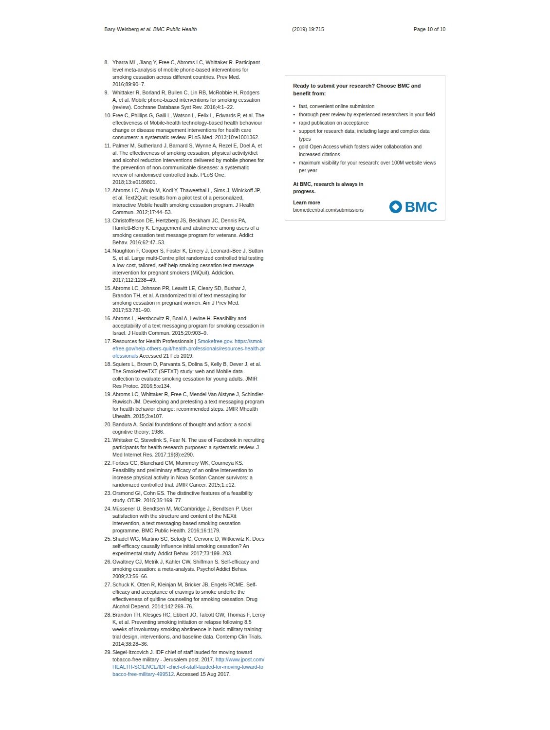Bary-Weisberg et al. BMC Public Health
(2019) 19:715
Page 10 of 10
Ybarra ML, Jiang Y, Free C, Abroms LC, Whittaker R. Participant-level meta-analysis of mobile phone-based interventions for smoking cessation across different countries. Prev Med. 2016;89:90–7.
Whittaker R, Borland R, Bullen C, Lin RB, McRobbie H, Rodgers A, et al. Mobile phone-based interventions for smoking cessation (review). Cochrane Database Syst Rev. 2016;4:1–22.
Free C, Phillips G, Galli L, Watson L, Felix L, Edwards P, et al. The effectiveness of Mobile-health technology-based health behaviour change or disease management interventions for health care consumers: a systematic review. PLoS Med. 2013;10:e1001362.
Palmer M, Sutherland J, Barnard S, Wynne A, Rezel E, Doel A, et al. The effectiveness of smoking cessation, physical activity/diet and alcohol reduction interventions delivered by mobile phones for the prevention of non-communicable diseases: a systematic review of randomised controlled trials. PLoS One. 2018;13:e0189801.
Abroms LC, Ahuja M, Kodl Y, Thaweethai L, Sims J, Winickoff JP, et al. Text2Quit: results from a pilot test of a personalized, interactive Mobile health smoking cessation program. J Health Commun. 2012;17:44–53.
Christofferson DE, Hertzberg JS, Beckham JC, Dennis PA, Hamlett-Berry K. Engagement and abstinence among users of a smoking cessation text message program for veterans. Addict Behav. 2016;62:47–53.
Naughton F, Cooper S, Foster K, Emery J, Leonardi-Bee J, Sutton S, et al. Large multi-Centre pilot randomized controlled trial testing a low-cost, tailored, self-help smoking cessation text message intervention for pregnant smokers (MiQuit). Addiction. 2017;112:1238–49.
Abroms LC, Johnson PR, Leavitt LE, Cleary SD, Bushar J, Brandon TH, et al. A randomized trial of text messaging for smoking cessation in pregnant women. Am J Prev Med. 2017;53:781–90.
Abroms L, Hershcovitz R, Boal A, Levine H. Feasibility and acceptability of a text messaging program for smoking cessation in Israel. J Health Commun. 2015;20:903–9.
Resources for Health Professionals | Smokefree.gov. https://smokefree.gov/help-others-quit/health-professionals/resources-health-professionals Accessed 21 Feb 2019.
Squiers L, Brown D, Parvanta S, Dolina S, Kelly B, Dever J, et al. The SmokefreeTXT (SFTXT) study: web and Mobile data collection to evaluate smoking cessation for young adults. JMIR Res Protoc. 2016;5:e134.
Abroms LC, Whittaker R, Free C, Mendel Van Alstyne J, Schindler-Ruwisch JM. Developing and pretesting a text messaging program for health behavior change: recommended steps. JMIR Mhealth Uhealth. 2015;3:e107.
Bandura A. Social foundations of thought and action: a social cognitive theory; 1986.
Whitaker C, Stevelink S, Fear N. The use of Facebook in recruiting participants for health research purposes: a systematic review. J Med Internet Res. 2017;19(8):e290.
Forbes CC, Blanchard CM, Mummery WK, Courneya KS. Feasibility and preliminary efficacy of an online intervention to increase physical activity in Nova Scotian Cancer survivors: a randomized controlled trial. JMIR Cancer. 2015;1:e12.
Orsmond GI, Cohn ES. The distinctive features of a feasibility study. OTJR. 2015;35:169–77.
Müssener U, Bendtsen M, McCambridge J, Bendtsen P. User satisfaction with the structure and content of the NEXit intervention, a text messaging-based smoking cessation programme. BMC Public Health. 2016;16:1179.
Shadel WG, Martino SC, Setodji C, Cervone D, Witkiewitz K. Does self-efficacy causally influence initial smoking cessation? An experimental study. Addict Behav. 2017;73:199–203.
Gwaltney CJ, Metrik J, Kahler CW, Shiffman S. Self-efficacy and smoking cessation: a meta-analysis. Psychol Addict Behav. 2009;23:56–66.
Schuck K, Otten R, Kleinjan M, Bricker JB, Engels RCME. Self-efficacy and acceptance of cravings to smoke underlie the effectiveness of quitline counseling for smoking cessation. Drug Alcohol Depend. 2014;142:269–76.
Brandon TH, Klesges RC, Ebbert JO, Talcott GW, Thomas F, Leroy K, et al. Preventing smoking initiation or relapse following 8.5 weeks of involuntary smoking abstinence in basic military training: trial design, interventions, and baseline data. Contemp Clin Trials. 2014;38:28–36.
Siegel-Itzcovich J. IDF chief of staff lauded for moving toward tobacco-free military - Jerusalem post. 2017. http://www.jpost.com/HEALTH-SCIENCE/IDF-chief-of-staff-lauded-for-moving-toward-tobacco-free-military-499512. Accessed 15 Aug 2017.
Ready to submit your research? Choose BMC and benefit from:
fast, convenient online submission
thorough peer review by experienced researchers in your field
rapid publication on acceptance
support for research data, including large and complex data types
gold Open Access which fosters wider collaboration and increased citations
maximum visibility for your research: over 100M website views per year
At BMC, research is always in progress. Learn more biomedcentral.com/submissions
BMC